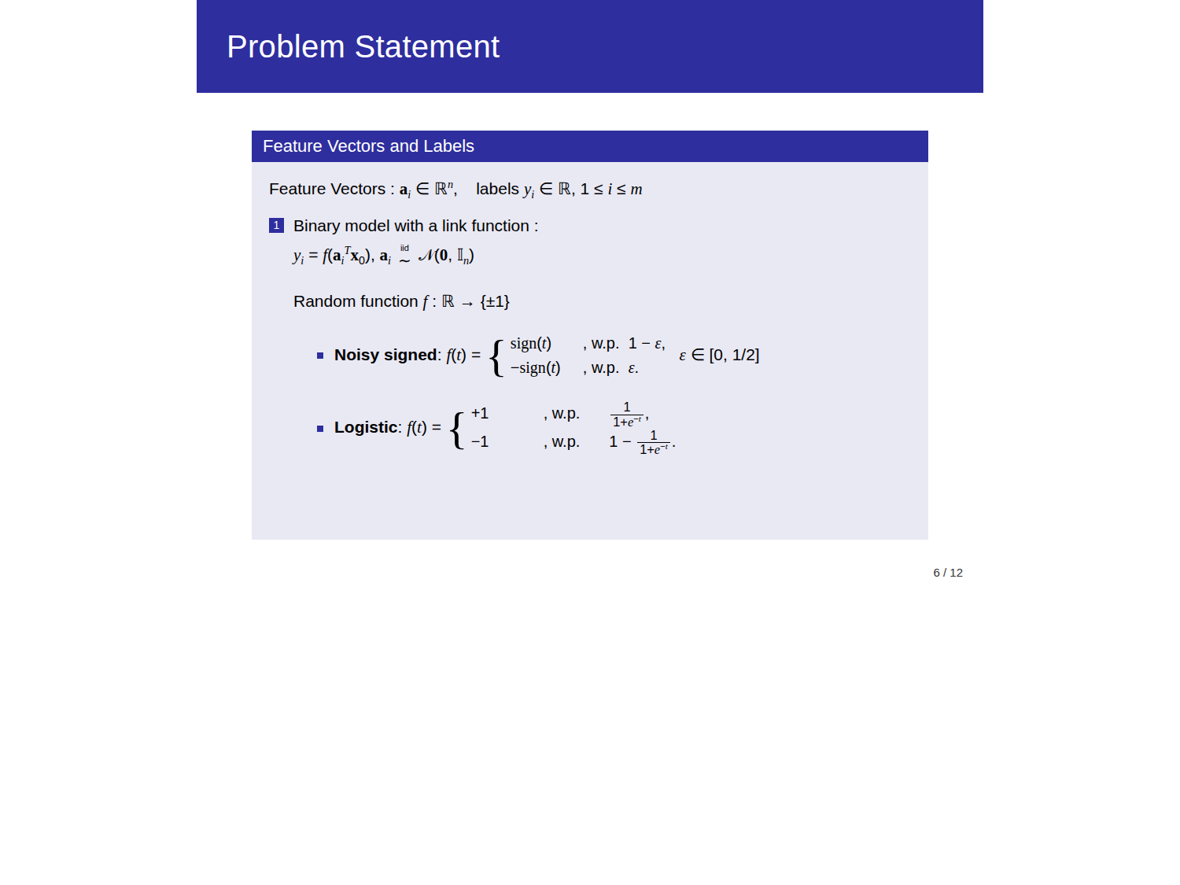Problem Statement
Feature Vectors and Labels
Feature Vectors : ai ∈ ℝn, labels yi ∈ ℝ, 1 ≤ i ≤ m
1
Binary model with a link function :
yi = f(aiTx0), ai iid∼ 𝒩(0, 𝕀n)
Random function f : ℝ → {±1}
Noisy signed: f(t) = { sign(t), w.p. 1 − ε,
−sign(t), w.p. ε. ε ∈ [0, 1/2]
Logistic: f(t) = { +1, w.p. 11+e−t,
−1, w.p. 1 − 11+e−t.
6 / 12